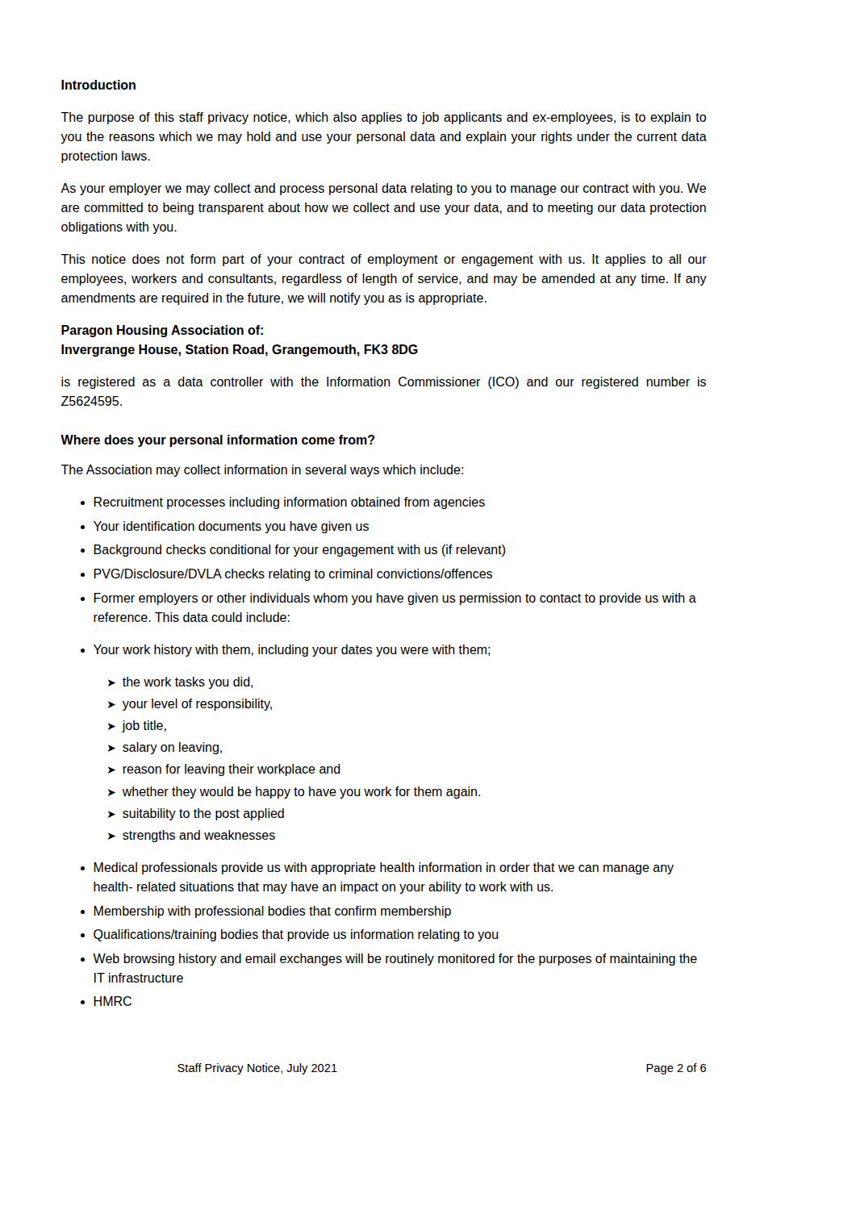Introduction
The purpose of this staff privacy notice, which also applies to job applicants and ex-employees, is to explain to you the reasons which we may hold and use your personal data and explain your rights under the current data protection laws.
As your employer we may collect and process personal data relating to you to manage our contract with you. We are committed to being transparent about how we collect and use your data, and to meeting our data protection obligations with you.
This notice does not form part of your contract of employment or engagement with us. It applies to all our employees, workers and consultants, regardless of length of service, and may be amended at any time. If any amendments are required in the future, we will notify you as is appropriate.
Paragon Housing Association of:
Invergrange House, Station Road, Grangemouth, FK3 8DG
is registered as a data controller with the Information Commissioner (ICO) and our registered number is Z5624595.
Where does your personal information come from?
The Association may collect information in several ways which include:
Recruitment processes including information obtained from agencies
Your identification documents you have given us
Background checks conditional for your engagement with us (if relevant)
PVG/Disclosure/DVLA checks relating to criminal convictions/offences
Former employers or other individuals whom you have given us permission to contact to provide us with a reference. This data could include:
Your work history with them, including your dates you were with them;
the work tasks you did,
your level of responsibility,
job title,
salary on leaving,
reason for leaving their workplace and
whether they would be happy to have you work for them again.
suitability to the post applied
strengths and weaknesses
Medical professionals provide us with appropriate health information in order that we can manage any health- related situations that may have an impact on your ability to work with us.
Membership with professional bodies that confirm membership
Qualifications/training bodies that provide us information relating to you
Web browsing history and email exchanges will be routinely monitored for the purposes of maintaining the IT infrastructure
HMRC
Staff Privacy Notice, July 2021 Page 2 of 6